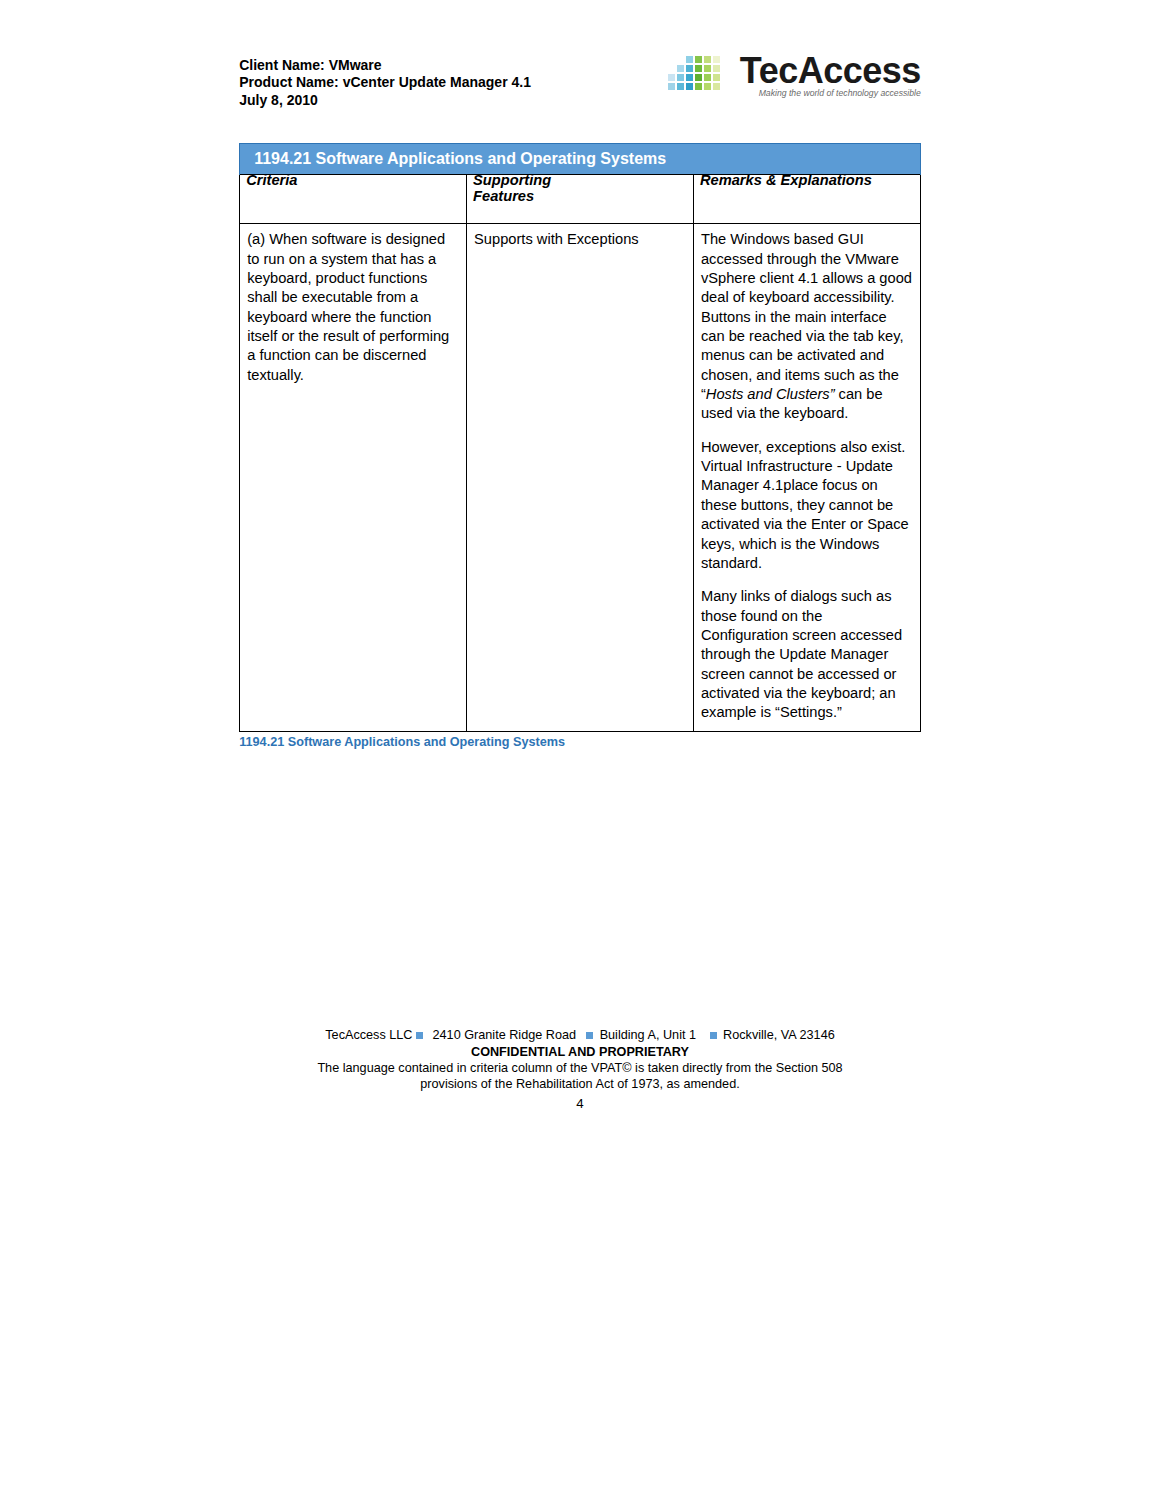Client Name: VMware
Product Name: vCenter Update Manager 4.1
July 8, 2010
TecAccess
Making the world of technology accessible
1194.21 Software Applications and Operating Systems
| 1194.21 Software Applications and Operating Systems |
| --- |
| Criteria | Supporting Features | Remarks & Explanations |
| (a) When software is designed to run on a system that has a keyboard, product functions shall be executable from a keyboard where the function itself or the result of performing a function can be discerned textually. | Supports with Exceptions | The Windows based GUI accessed through the VMware vSphere client 4.1 allows a good deal of keyboard accessibility. Buttons in the main interface can be reached via the tab key, menus can be activated and chosen, and items such as the “ Hosts and Clusters” can be used via the keyboard. However, exceptions also exist. Virtual Infrastructure - Update Manager 4.1place focus on these buttons, they cannot be activated via the Enter or Space keys, which is the Windows standard. Many links of dialogs such as those found on the Configuration screen accessed through the Update Manager screen cannot be accessed or activated via the keyboard; an example is “Settings.” |
TecAccess LLC 2410 Granite Ridge Road Building A, Unit 1 Rockville, VA 23146
CONFIDENTIAL AND PROPRIETARY
The language contained in criteria column of the VPAT© is taken directly from the Section 508
provisions of the Rehabilitation Act of 1973, as amended.
4